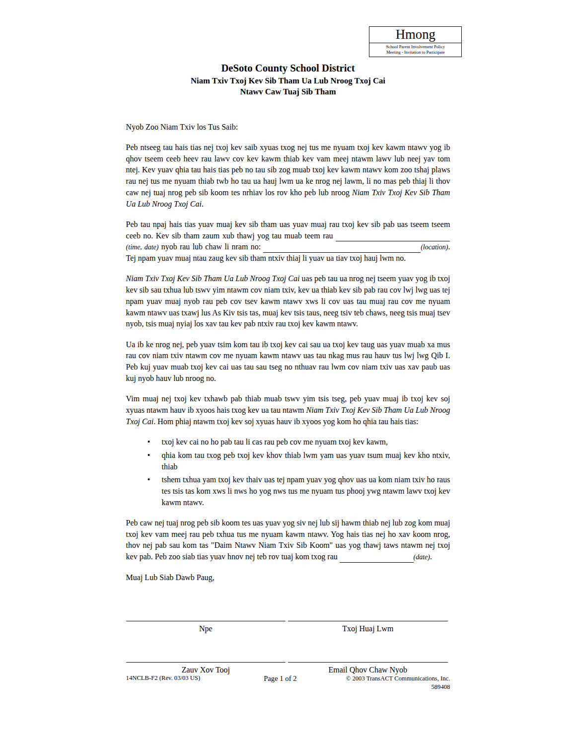Hmong
School Parent Involvement Policy
Meeting - Invitation to Participate
DeSoto County School District
Niam Txiv Txoj Kev Sib Tham Ua Lub Nroog Txoj Cai
Ntawv Caw Tuaj Sib Tham
Nyob Zoo Niam Txiv los Tus Saib:
Peb ntseeg tau hais tias nej txoj kev saib xyuas txog nej tus me nyuam txoj kev kawm ntawv yog ib qhov tseem ceeb heev rau lawv cov kev kawm thiab kev vam meej ntawm lawv lub neej yav tom ntej. Kev yuav qhia tau hais tias peb no tau sib zog muab txoj kev kawm ntawv kom zoo tshaj plaws rau nej tus me nyuam thiab twb ho tau ua hauj lwm ua ke nrog nej lawm, li no mas peb thiaj li thov caw nej tuaj nrog peb sib koom tes nrhiav los rov kho peb lub nroog Niam Txiv Txoj Kev Sib Tham Ua Lub Nroog Txoj Cai.
Peb tau npaj hais tias yuav muaj kev sib tham uas yuav muaj rau txoj kev sib pab uas tseem tseem ceeb no. Kev sib tham zaum xub thawj yog tau muab teem rau (time, date) nyob rau lub chaw li nram no: (location). Tej npam yuav muaj ntau zaug kev sib tham ntxiv thiaj li yuav ua tiav txoj hauj lwm no.
Niam Txiv Txoj Kev Sib Tham Ua Lub Nroog Txoj Cai uas peb tau ua nrog nej tseem yuav yog ib txoj kev sib sau txhua lub tswv yim ntawm cov niam txiv, kev ua thiab kev sib pab rau cov lwj lwg uas tej npam yuav muaj nyob rau peb cov tsev kawm ntawv xws li cov uas tau muaj rau cov me nyuam kawm ntawv uas txawj lus As Kiv tsis tas, muaj kev tsis taus, neeg tsiv teb chaws, neeg tsis muaj tsev nyob, tsis muaj nyiaj los xav tau kev pab ntxiv rau txoj kev kawm ntawv.
Ua ib ke nrog nej, peb yuav tsim kom tau ib txoj kev cai sau ua txoj kev taug uas yuav muab xa mus rau cov niam txiv ntawm cov me nyuam kawm ntawv uas tau nkag mus rau hauv tus lwj lwg Qib I. Peb kuj yuav muab txoj kev cai uas tau sau tseg no nthuav rau lwm cov niam txiv uas xav paub uas kuj nyob hauv lub nroog no.
Vim muaj nej txoj kev txhawb pab thiab muab tswv yim tsis tseg, peb yuav muaj ib txoj kev soj xyuas ntawm hauv ib xyoos hais txog kev ua tau ntawm Niam Txiv Txoj Kev Sib Tham Ua Lub Nroog Txoj Cai. Hom phiaj ntawm txoj kev soj xyuas hauv ib xyoos yog kom ho qhia tau hais tias:
txoj kev cai no ho pab tau li cas rau peb cov me nyuam txoj kev kawm,
qhia kom tau txog peb txoj kev khov thiab lwm yam uas yuav tsum muaj kev kho ntxiv, thiab
tshem txhua yam txoj kev thaiv uas tej npam yuav yog qhov uas ua kom niam txiv ho raus tes tsis tas kom xws li nws ho yog nws tus me nyuam tus phooj ywg ntawm lawv txoj kev kawm ntawv.
Peb caw nej tuaj nrog peb sib koom tes uas yuav yog siv nej lub sij hawm thiab nej lub zog kom muaj txoj kev vam meej rau peb txhua tus me nyuam kawm ntawv. Yog hais tias nej ho xav koom nrog, thov nej pab sau kom tas "Daim Ntawv Niam Txiv Sib Koom" uas yog thawj taws ntawm nej txoj kev pab. Peb zoo siab tias yuav hnov nej teb rov tuaj kom txog rau (date).
Muaj Lub Siab Dawb Paug,
| Npe | Txoj Huaj Lwm |
| Zauv Xov Tooj | Email Qhov Chaw Nyob |
14NCLB-F2 (Rev. 03/03 US)
Page 1 of 2
© 2003 TransACT Communications, Inc.
589408